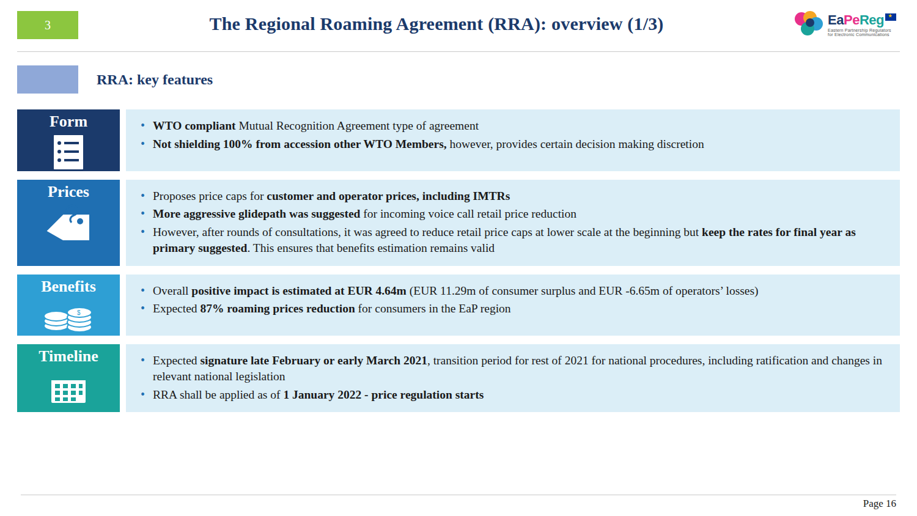3
The Regional Roaming Agreement (RRA): overview (1/3)
EaPe Reg
Eastern Partnership Regulators
for Electronic Communications
RRA: key features
Form
WTO compliant Mutual Recognition Agreement type of agreement
Not shielding 100% from accession other WTO Members, however, provides certain decision making discretion
Prices
Proposes price caps for customer and operator prices, including IMTRs
More aggressive glidepath was suggested for incoming voice call retail price reduction
However, after rounds of consultations, it was agreed to reduce retail price caps at lower scale at the beginning but keep the rates for final year as primary suggested. This ensures that benefits estimation remains valid
Benefits
$
Overall positive impact is estimated at EUR 4.64m (EUR 11.29m of consumer surplus and EUR -6.65m of operators’ losses)
Expected 87% roaming prices reduction for consumers in the EaP region
Timeline
Expected signature late February or early March 2021, transition period for rest of 2021 for national procedures, including ratification and changes in relevant national legislation
RRA shall be applied as of 1 January 2022 - price regulation starts
Page 16